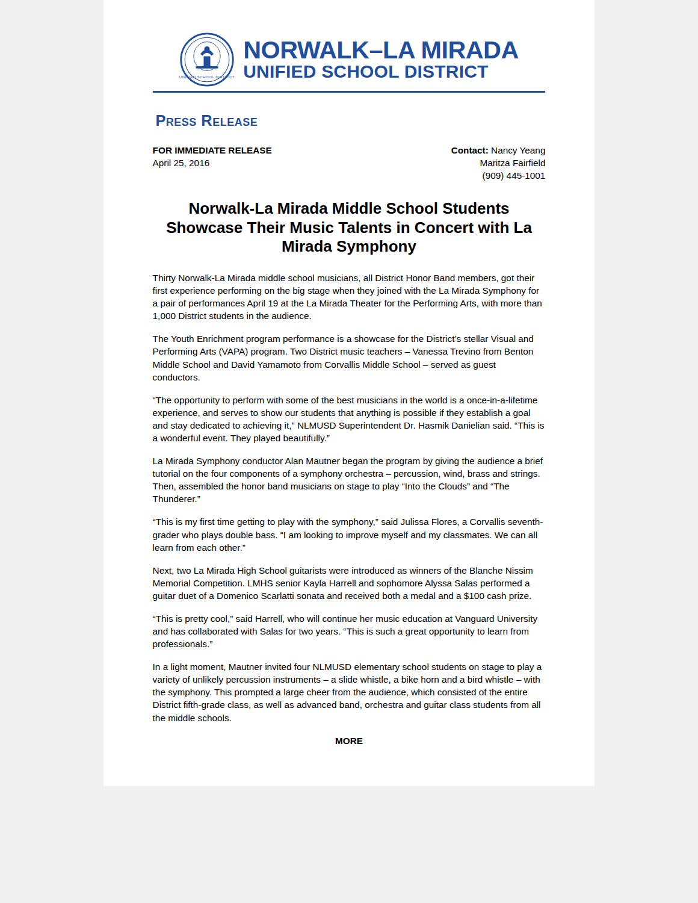UNIFIED SCHOOL DISTRICT
NORWALK–LA MIRADA
UNIFIED SCHOOL DISTRICT
Press Release
FOR IMMEDIATE RELEASE
April 25, 2016
Contact: Nancy Yeang
Maritza Fairfield
(909) 445-1001
Norwalk-La Mirada Middle School Students Showcase Their Music Talents in Concert with La Mirada Symphony
Thirty Norwalk-La Mirada middle school musicians, all District Honor Band members, got their first experience performing on the big stage when they joined with the La Mirada Symphony for a pair of performances April 19 at the La Mirada Theater for the Performing Arts, with more than 1,000 District students in the audience.
The Youth Enrichment program performance is a showcase for the District’s stellar Visual and Performing Arts (VAPA) program. Two District music teachers – Vanessa Trevino from Benton Middle School and David Yamamoto from Corvallis Middle School – served as guest conductors.
“The opportunity to perform with some of the best musicians in the world is a once-in-a-lifetime experience, and serves to show our students that anything is possible if they establish a goal and stay dedicated to achieving it,” NLMUSD Superintendent Dr. Hasmik Danielian said. “This is a wonderful event. They played beautifully.”
La Mirada Symphony conductor Alan Mautner began the program by giving the audience a brief tutorial on the four components of a symphony orchestra – percussion, wind, brass and strings. Then, assembled the honor band musicians on stage to play “Into the Clouds” and “The Thunderer.”
“This is my first time getting to play with the symphony,” said Julissa Flores, a Corvallis seventh-grader who plays double bass. “I am looking to improve myself and my classmates. We can all learn from each other.”
Next, two La Mirada High School guitarists were introduced as winners of the Blanche Nissim Memorial Competition. LMHS senior Kayla Harrell and sophomore Alyssa Salas performed a guitar duet of a Domenico Scarlatti sonata and received both a medal and a $100 cash prize.
“This is pretty cool,” said Harrell, who will continue her music education at Vanguard University and has collaborated with Salas for two years. “This is such a great opportunity to learn from professionals.”
In a light moment, Mautner invited four NLMUSD elementary school students on stage to play a variety of unlikely percussion instruments – a slide whistle, a bike horn and a bird whistle – with the symphony. This prompted a large cheer from the audience, which consisted of the entire District fifth-grade class, as well as advanced band, orchestra and guitar class students from all the middle schools.
MORE